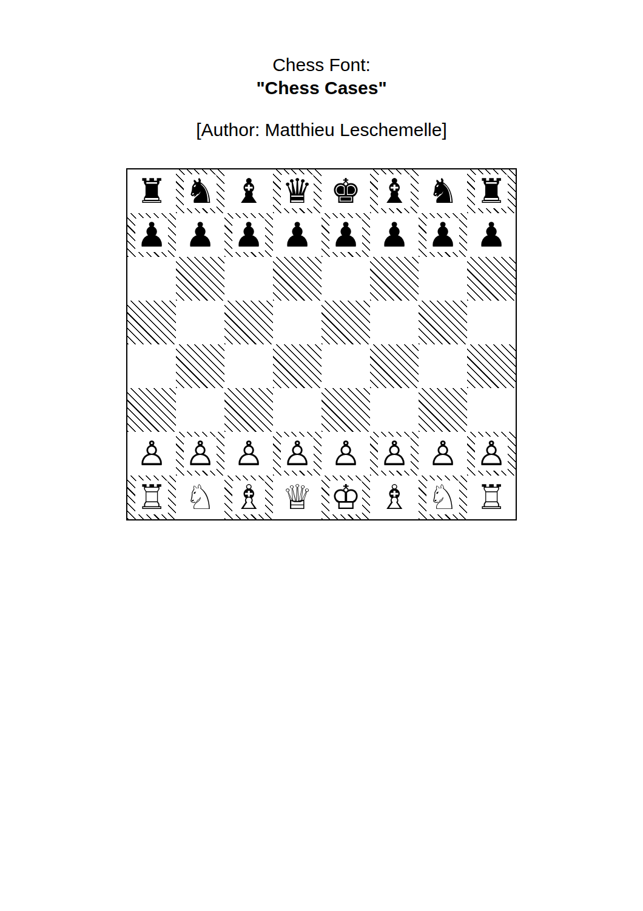Chess Font:
"Chess Cases"
[Author: Matthieu Leschemelle]
| ♜ | ♞ | ♝ | ♛ | ♚ | ♝ | ♞ | ♜ |
| ♟ | ♟ | ♟ | ♟ | ♟ | ♟ | ♟ | ♟ |
| ♙ | ♙ | ♙ | ♙ | ♙ | ♙ | ♙ | ♙ |
| ♖ | ♘ | ♗ | ♕ | ♔ | ♗ | ♘ | ♖ |